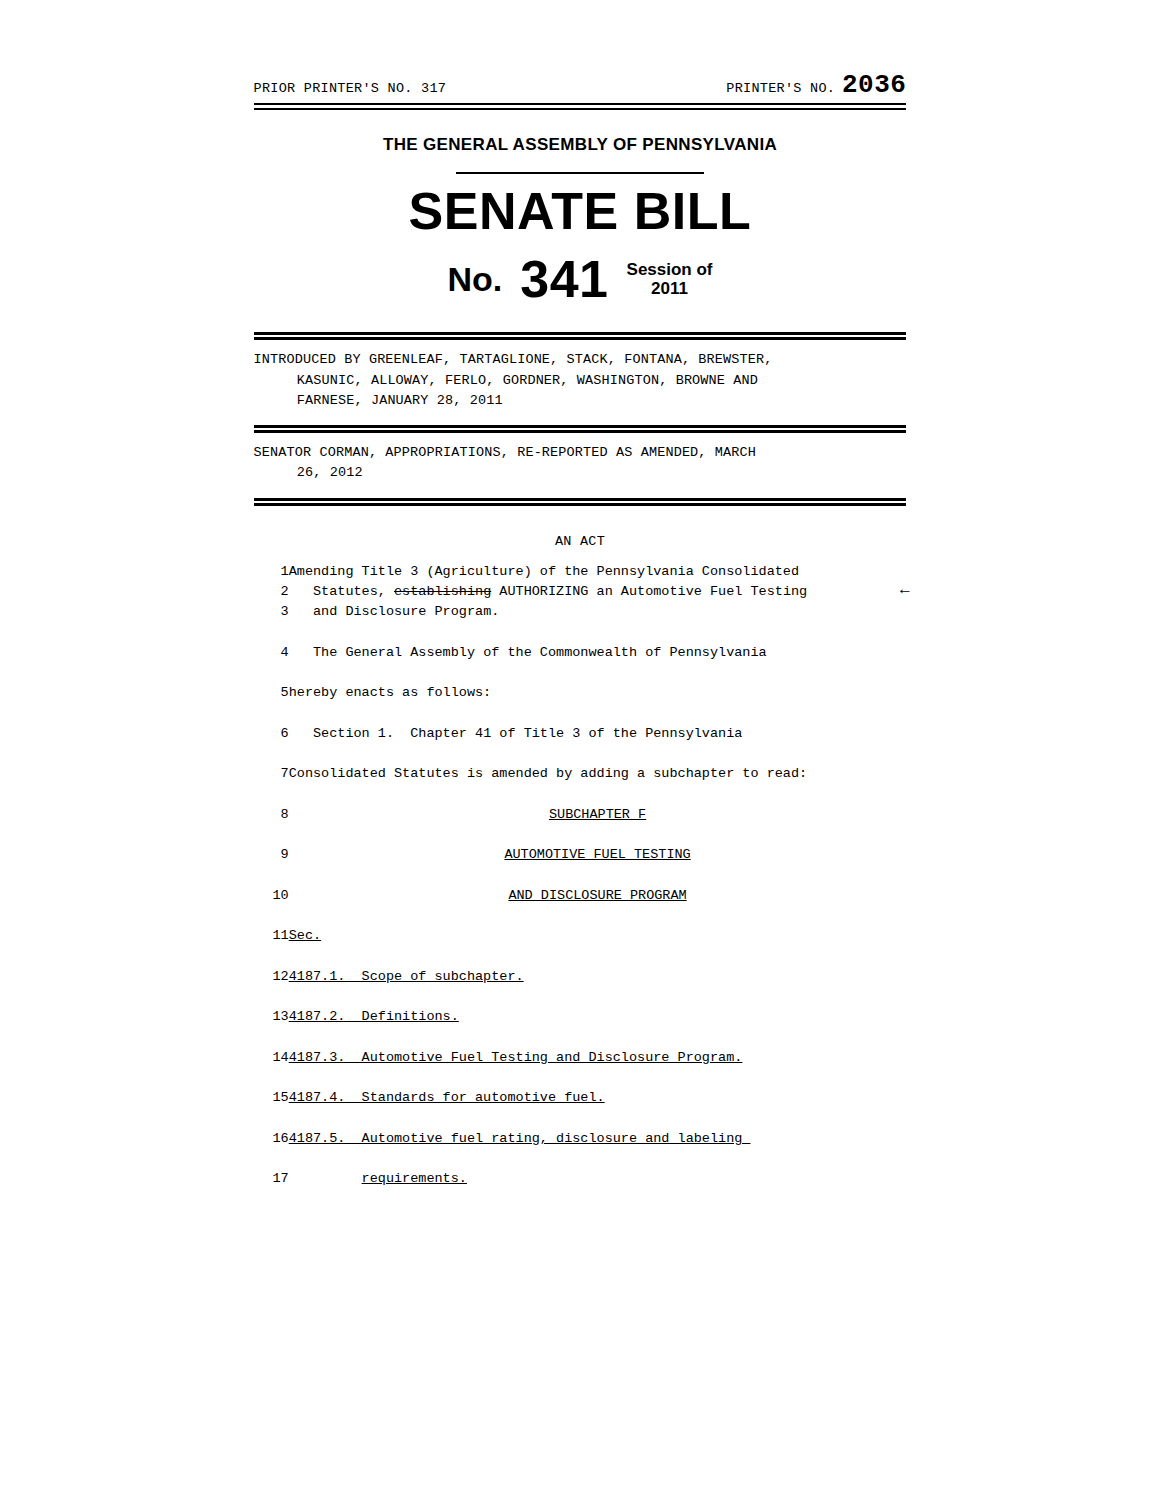PRIOR PRINTER'S NO. 317
PRINTER'S NO. 2036
THE GENERAL ASSEMBLY OF PENNSYLVANIA
SENATE BILL
No. 341 Session of
2011
INTRODUCED BY GREENLEAF, TARTAGLIONE, STACK, FONTANA, BREWSTER,KASUNIC, ALLOWAY, FERLO, GORDNER, WASHINGTON, BROWNE AND FARNESE, JANUARY 28, 2011
SENATOR CORMAN, APPROPRIATIONS, RE-REPORTED AS AMENDED, MARCH26, 2012
AN ACT
| 1 | Amending Title 3 (Agriculture) of the Pennsylvania Consolidated |
| 2 | Statutes, establishing AUTHORIZING an Automotive Fuel Testing ← |
| 3 | and Disclosure Program. |
| 4 | The General Assembly of the Commonwealth of Pennsylvania |
| 5 | hereby enacts as follows: |
| 6 | Section 1. Chapter 41 of Title 3 of the Pennsylvania |
| 7 | Consolidated Statutes is amended by adding a subchapter to read: |
| 8 | SUBCHAPTER F |
| 9 | AUTOMOTIVE FUEL TESTING |
| 10 | AND DISCLOSURE PROGRAM |
| 11 | Sec. |
| 12 | 4187.1. Scope of subchapter. |
| 13 | 4187.2. Definitions. |
| 14 | 4187.3. Automotive Fuel Testing and Disclosure Program. |
| 15 | 4187.4. Standards for automotive fuel. |
| 16 | 4187.5. Automotive fuel rating, disclosure and labeling |
| 17 | requirements. |